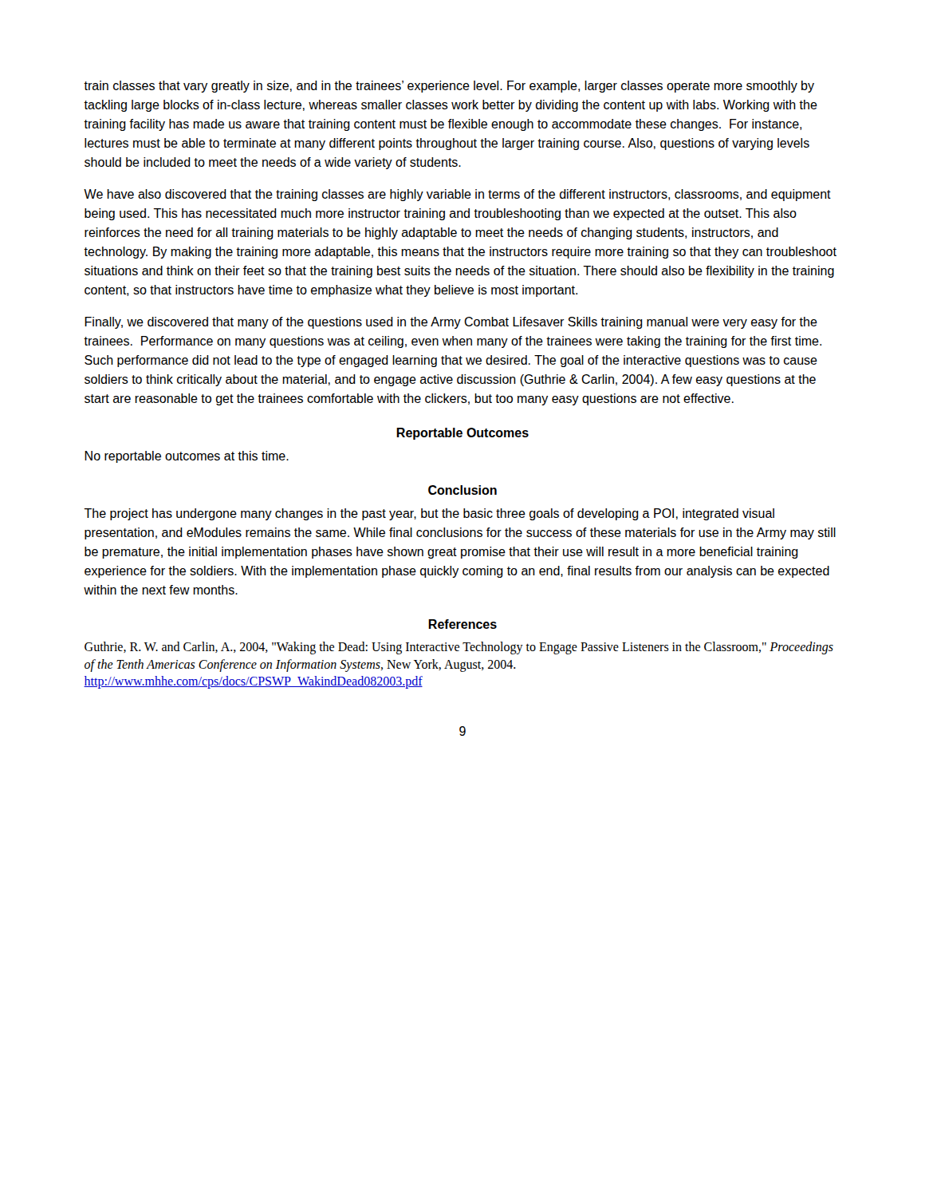train classes that vary greatly in size, and in the trainees’ experience level. For example, larger classes operate more smoothly by tackling large blocks of in-class lecture, whereas smaller classes work better by dividing the content up with labs. Working with the training facility has made us aware that training content must be flexible enough to accommodate these changes. For instance, lectures must be able to terminate at many different points throughout the larger training course. Also, questions of varying levels should be included to meet the needs of a wide variety of students.
We have also discovered that the training classes are highly variable in terms of the different instructors, classrooms, and equipment being used. This has necessitated much more instructor training and troubleshooting than we expected at the outset. This also reinforces the need for all training materials to be highly adaptable to meet the needs of changing students, instructors, and technology. By making the training more adaptable, this means that the instructors require more training so that they can troubleshoot situations and think on their feet so that the training best suits the needs of the situation. There should also be flexibility in the training content, so that instructors have time to emphasize what they believe is most important.
Finally, we discovered that many of the questions used in the Army Combat Lifesaver Skills training manual were very easy for the trainees. Performance on many questions was at ceiling, even when many of the trainees were taking the training for the first time. Such performance did not lead to the type of engaged learning that we desired. The goal of the interactive questions was to cause soldiers to think critically about the material, and to engage active discussion (Guthrie & Carlin, 2004). A few easy questions at the start are reasonable to get the trainees comfortable with the clickers, but too many easy questions are not effective.
Reportable Outcomes
No reportable outcomes at this time.
Conclusion
The project has undergone many changes in the past year, but the basic three goals of developing a POI, integrated visual presentation, and eModules remains the same. While final conclusions for the success of these materials for use in the Army may still be premature, the initial implementation phases have shown great promise that their use will result in a more beneficial training experience for the soldiers. With the implementation phase quickly coming to an end, final results from our analysis can be expected within the next few months.
References
Guthrie, R. W. and Carlin, A., 2004, "Waking the Dead: Using Interactive Technology to Engage Passive Listeners in the Classroom," Proceedings of the Tenth Americas Conference on Information Systems, New York, August, 2004.
http://www.mhhe.com/cps/docs/CPSWP_WakindDead082003.pdf
9